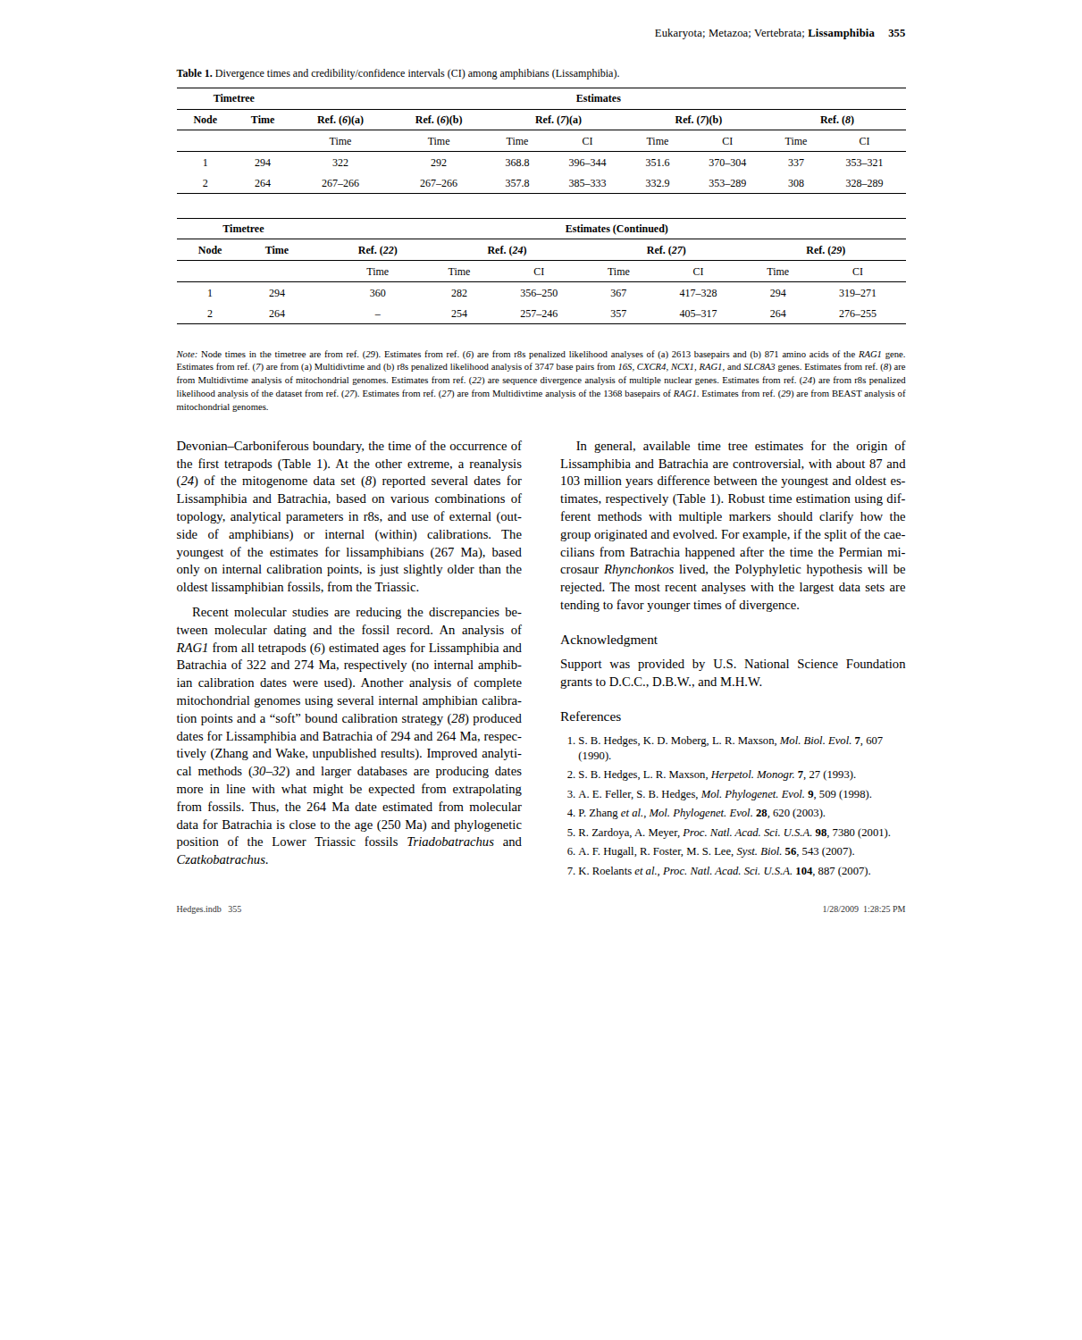Eukaryota; Metazoa; Vertebrata; Lissamphibia 355
Table 1. Divergence times and credibility/confidence intervals (CI) among amphibians (Lissamphibia).
| Timetree | Estimates |
| --- | --- |
| Node | Time | Ref. ( 6 )(a) | Ref. ( 6 )(b) | Ref. ( 7 )(a) | Ref. ( 7 )(b) | Ref. ( 8 ) |
| | | Time | Time | Time | CI | Time | CI | Time | CI |
| 1 | 294 | 322 | 292 | 368.8 | 396–344 | 351.6 | 370–304 | 337 | 353–321 |
| 2 | 264 | 267–266 | 267–266 | 357.8 | 385–333 | 332.9 | 353–289 | 308 | 328–289 |
| Timetree | | Estimates (Continued) |
| --- | --- | --- |
| Node | Time | | Ref. ( 22 ) | Ref. ( 24 ) | Ref. ( 27 ) | Ref. ( 29 ) |
| | | | Time | Time | CI | Time | CI | Time | CI |
| 1 | 294 | | 360 | 282 | 356–250 | 367 | 417–328 | 294 | 319–271 |
| 2 | 264 | | – | 254 | 257–246 | 357 | 405–317 | 264 | 276–255 |
Note: Node times in the timetree are from ref. (29). Estimates from ref. (6) are from r8s penalized likelihood analyses of (a) 2613 basepairs and (b) 871 amino acids of the RAG1 gene. Estimates from ref. (7) are from (a) Multidivtime and (b) r8s penalized likelihood analysis of 3747 base pairs from 16S, CXCR4, NCX1, RAG1, and SLC8A3 genes. Estimates from ref. (8) are from Multidivtime analysis of mitochondrial genomes. Estimates from ref. (22) are sequence divergence analysis of multiple nuclear genes. Estimates from ref. (24) are from r8s penalized likelihood analysis of the dataset from ref. (27). Estimates from ref. (27) are from Multidivtime analysis of the 1368 basepairs of RAG1. Estimates from ref. (29) are from BEAST analysis of mitochondrial genomes.
Devonian–Carboniferous boundary, the time of the occurrence of the first tetrapods (Table 1). At the other extreme, a reanalysis (24) of the mitogenome data set (8) reported several dates for Lissamphibia and Batrachia, based on various combinations of topology, analytical parameters in r8s, and use of external (outside of amphibians) or internal (within) calibrations. The youngest of the estimates for lissamphibians (267 Ma), based only on internal calibration points, is just slightly older than the oldest lissamphibian fossils, from the Triassic.
Recent molecular studies are reducing the discrepancies between molecular dating and the fossil record. An analysis of RAG1 from all tetrapods (6) estimated ages for Lissamphibia and Batrachia of 322 and 274 Ma, respectively (no internal amphibian calibration dates were used). Another analysis of complete mitochondrial genomes using several internal amphibian calibration points and a “soft” bound calibration strategy (28) produced dates for Lissamphibia and Batrachia of 294 and 264 Ma, respectively (Zhang and Wake, unpublished results). Improved analytical methods (30–32) and larger databases are producing dates more in line with what might be expected from extrapolating from fossils. Thus, the 264 Ma date estimated from molecular data for Batrachia is close to the age (250 Ma) and phylogenetic position of the Lower Triassic fossils Triadobatrachus and Czatkobatrachus.
In general, available time tree estimates for the origin of Lissamphibia and Batrachia are controversial, with about 87 and 103 million years difference between the youngest and oldest estimates, respectively (Table 1). Robust time estimation using different methods with multiple markers should clarify how the group originated and evolved. For example, if the split of the caecilians from Batrachia happened after the time the Permian microsaur Rhynchonkos lived, the Polyphyletic hypothesis will be rejected. The most recent analyses with the largest data sets are tending to favor younger times of divergence.
Acknowledgment
Support was provided by U.S. National Science Foundation grants to D.C.C., D.B.W., and M.H.W.
References
S. B. Hedges, K. D. Moberg, L. R. Maxson, Mol. Biol. Evol. 7, 607 (1990).
S. B. Hedges, L. R. Maxson, Herpetol. Monogr. 7, 27 (1993).
A. E. Feller, S. B. Hedges, Mol. Phylogenet. Evol. 9, 509 (1998).
P. Zhang et al., Mol. Phylogenet. Evol. 28, 620 (2003).
R. Zardoya, A. Meyer, Proc. Natl. Acad. Sci. U.S.A. 98, 7380 (2001).
A. F. Hugall, R. Foster, M. S. Lee, Syst. Biol. 56, 543 (2007).
K. Roelants et al., Proc. Natl. Acad. Sci. U.S.A. 104, 887 (2007).
Hedges.indb 355 1/28/2009 1:28:25 PM